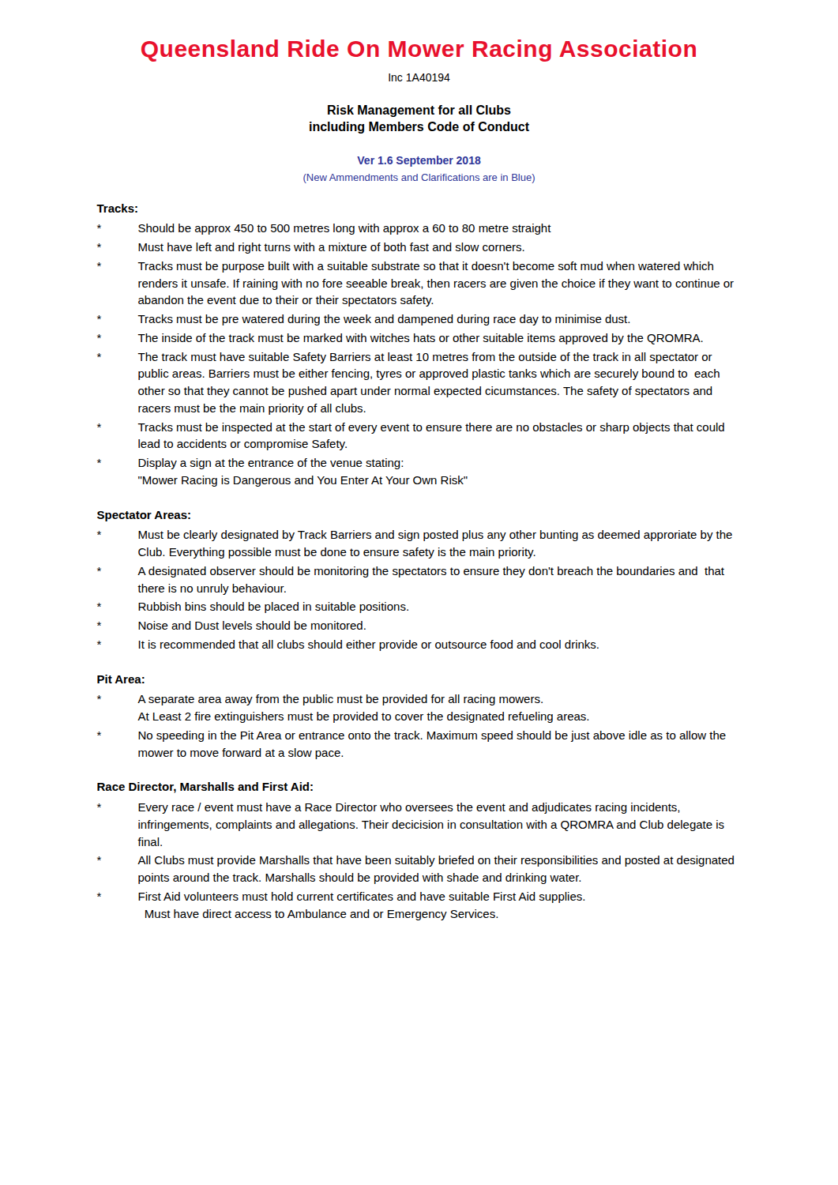Queensland Ride On Mower Racing Association
Inc 1A40194
Risk Management for all Clubs
including Members Code of Conduct
Ver 1.6 September 2018
(New Ammendments and Clarifications are in Blue)
Tracks:
Should be approx 450 to 500 metres long with approx a 60 to 80 metre straight
Must have left and right turns with a mixture of both fast and slow corners.
Tracks must be purpose built with a suitable substrate so that it doesn't become soft mud when watered which renders it unsafe. If raining with no fore seeable break, then racers are given the choice if they want to continue or abandon the event due to their or their spectators safety.
Tracks must be pre watered during the week and dampened during race day to minimise dust.
The inside of the track must be marked with witches hats or other suitable items approved by the QROMRA.
The track must have suitable Safety Barriers at least 10 metres from the outside of the track in all spectator or public areas. Barriers must be either fencing, tyres or approved plastic tanks which are securely bound to each other so that they cannot be pushed apart under normal expected cicumstances. The safety of spectators and racers must be the main priority of all clubs.
Tracks must be inspected at the start of every event to ensure there are no obstacles or sharp objects that could lead to accidents or compromise Safety.
Display a sign at the entrance of the venue stating:
"Mower Racing is Dangerous and You Enter At Your Own Risk"
Spectator Areas:
Must be clearly designated by Track Barriers and sign posted plus any other bunting as deemed approriate by the Club. Everything possible must be done to ensure safety is the main priority.
A designated observer should be monitoring the spectators to ensure they don't breach the boundaries and that there is no unruly behaviour.
Rubbish bins should be placed in suitable positions.
Noise and Dust levels should be monitored.
It is recommended that all clubs should either provide or outsource food and cool drinks.
Pit Area:
A separate area away from the public must be provided for all racing mowers.
At Least 2 fire extinguishers must be provided to cover the designated refueling areas.
No speeding in the Pit Area or entrance onto the track. Maximum speed should be just above idle as to allow the mower to move forward at a slow pace.
Race Director, Marshalls and First Aid:
Every race / event must have a Race Director who oversees the event and adjudicates racing incidents, infringements, complaints and allegations. Their decicision in consultation with a QROMRA and Club delegate is final.
All Clubs must provide Marshalls that have been suitably briefed on their responsibilities and posted at designated points around the track. Marshalls should be provided with shade and drinking water.
First Aid volunteers must hold current certificates and have suitable First Aid supplies.
Must have direct access to Ambulance and or Emergency Services.